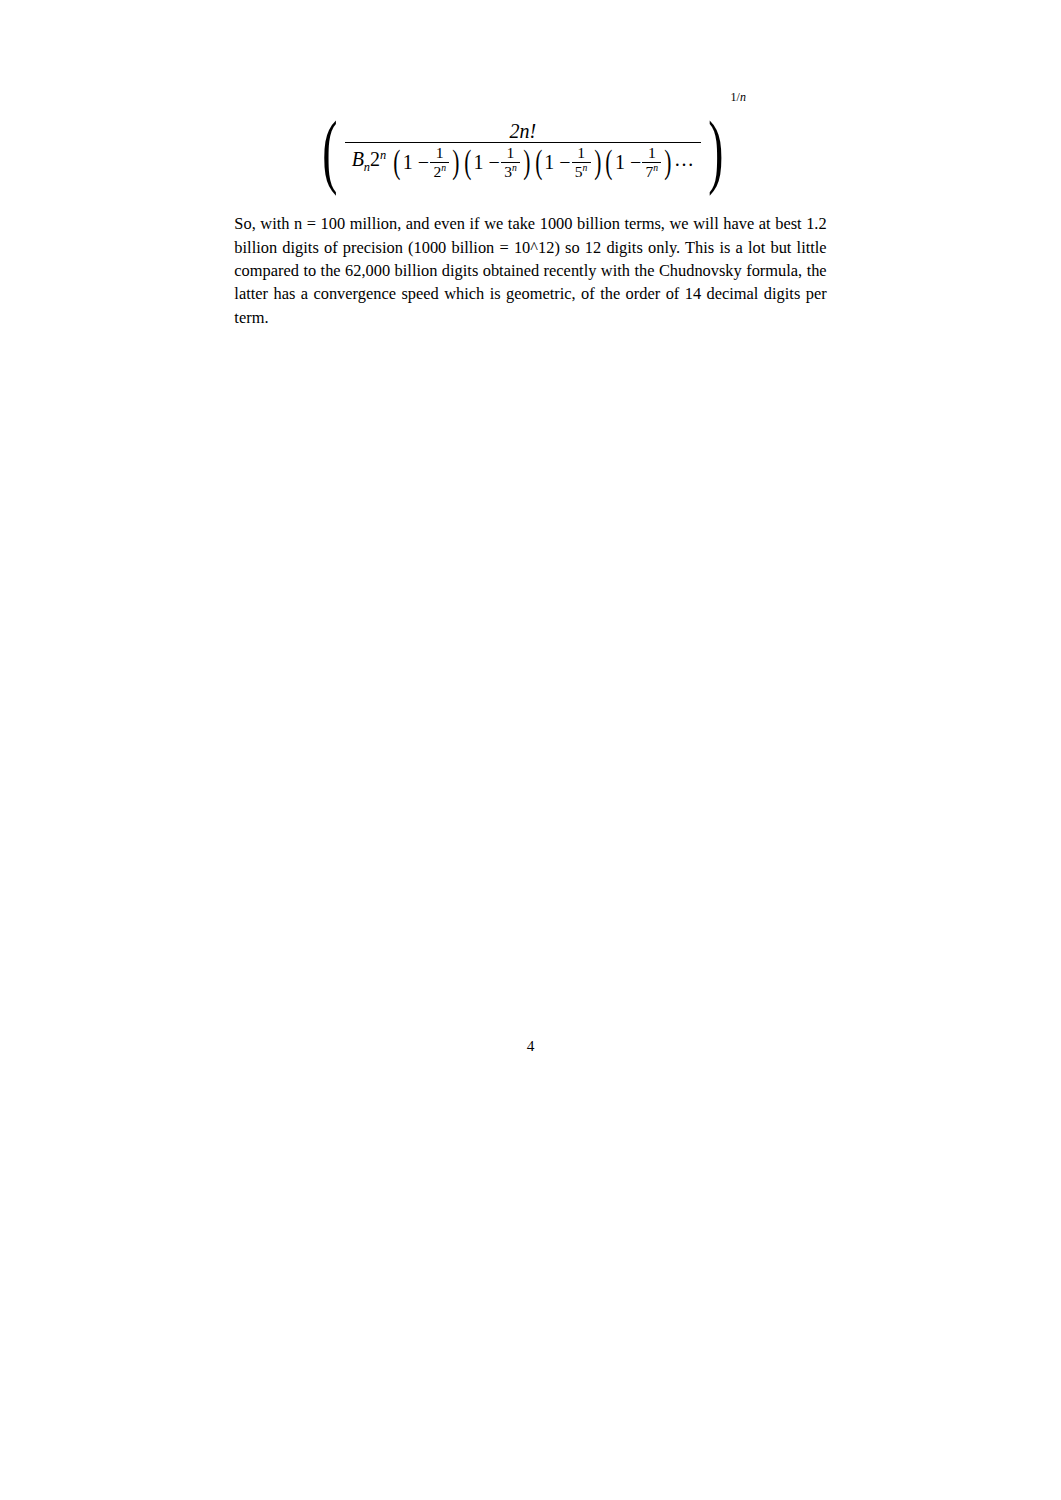( 2n! Bn2n (1 − 12n)(1 − 13n)(1 − 15n)(1 − 17n)… ) 1/n
So, with n = 100 million, and even if we take 1000 billion terms, we will have at best 1.2 billion digits of precision (1000 billion = 10^12) so 12 digits only. This is a lot but little compared to the 62,000 billion digits obtained recently with the Chudnovsky formula, the latter has a convergence speed which is geometric, of the order of 14 decimal digits per term.
4